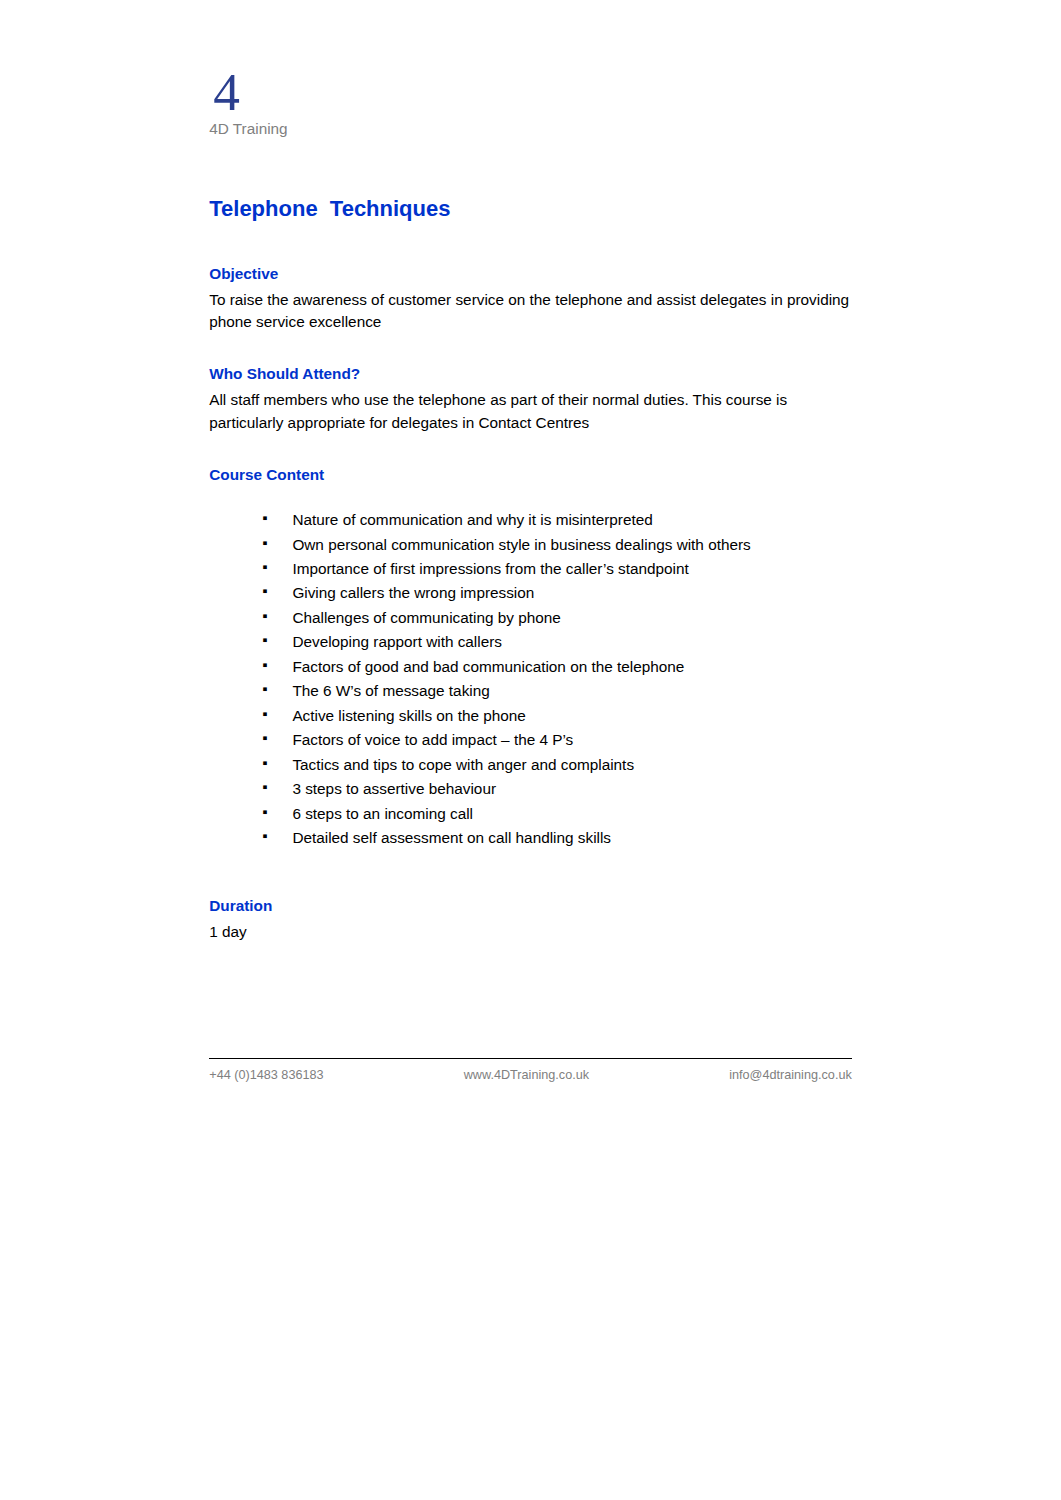4
4D Training
Telephone Techniques
Objective
To raise the awareness of customer service on the telephone and assist delegates in providing phone service excellence
Who Should Attend?
All staff members who use the telephone as part of their normal duties. This course is particularly appropriate for delegates in Contact Centres
Course Content
Nature of communication and why it is misinterpreted
Own personal communication style in business dealings with others
Importance of first impressions from the caller’s standpoint
Giving callers the wrong impression
Challenges of communicating by phone
Developing rapport with callers
Factors of good and bad communication on the telephone
The 6 W’s of message taking
Active listening skills on the phone
Factors of voice to add impact – the 4 P’s
Tactics and tips to cope with anger and complaints
3 steps to assertive behaviour
6 steps to an incoming call
Detailed self assessment on call handling skills
Duration
1 day
+44 (0)1483 836183 www.4DTraining.co.uk info@4dtraining.co.uk